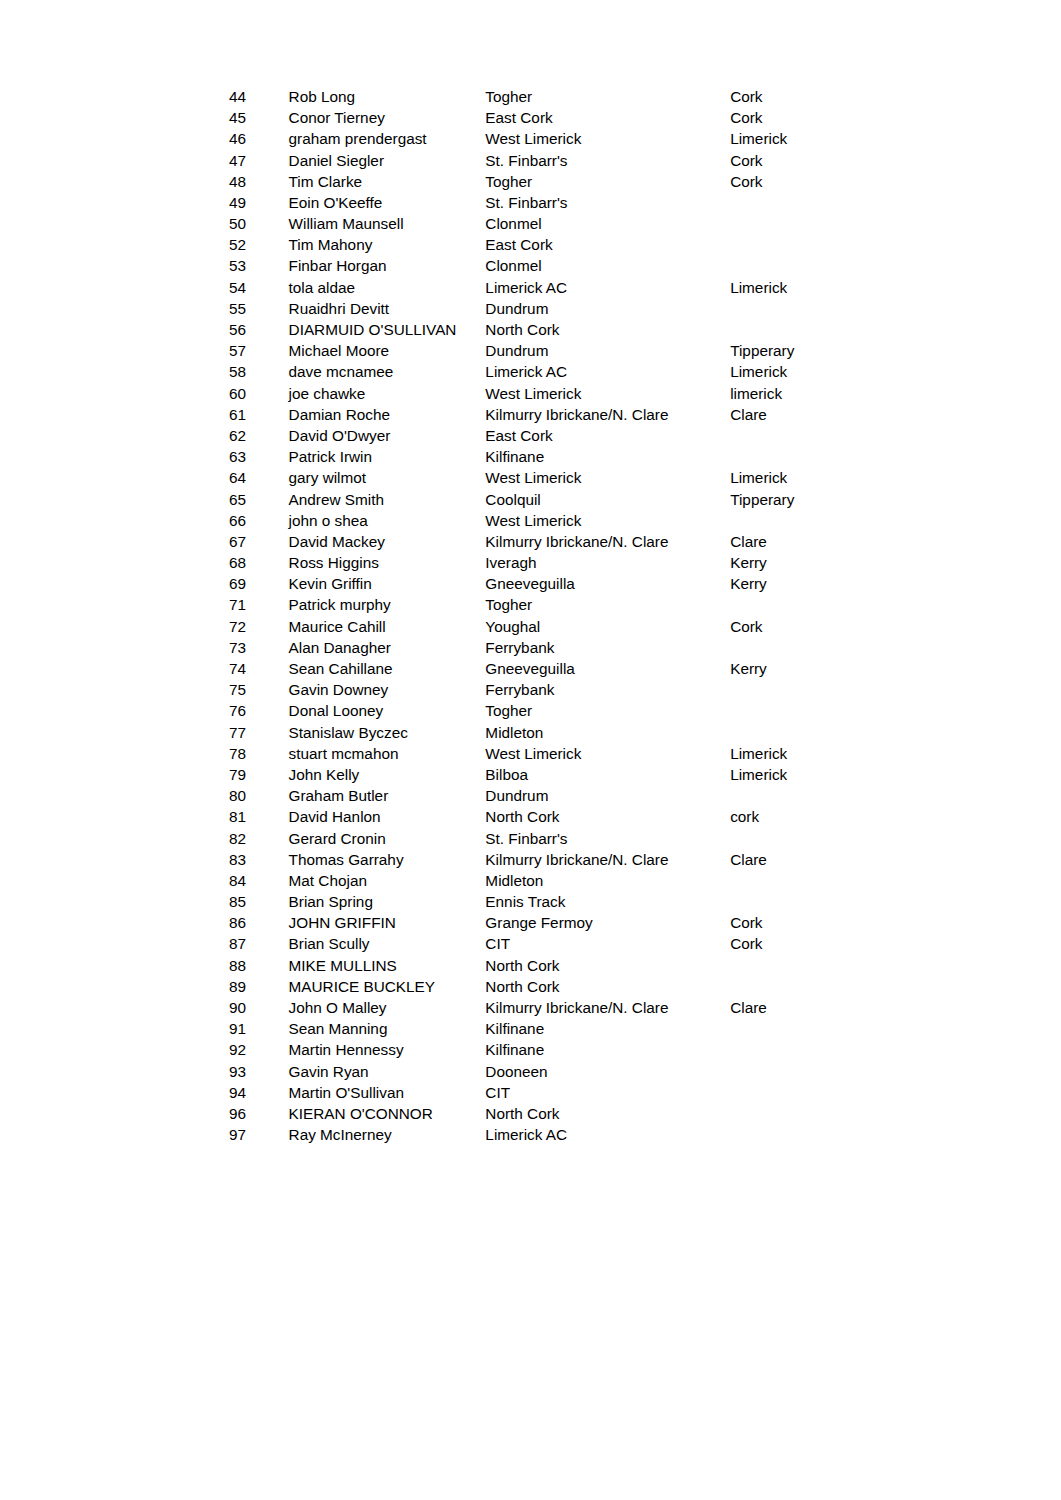| 44 | Rob Long | Togher | Cork |
| 45 | Conor Tierney | East Cork | Cork |
| 46 | graham prendergast | West Limerick | Limerick |
| 47 | Daniel Siegler | St. Finbarr's | Cork |
| 48 | Tim Clarke | Togher | Cork |
| 49 | Eoin O'Keeffe | St. Finbarr's | |
| 50 | William Maunsell | Clonmel | |
| 52 | Tim Mahony | East Cork | |
| 53 | Finbar Horgan | Clonmel | |
| 54 | tola aldae | Limerick AC | Limerick |
| 55 | Ruaidhri Devitt | Dundrum | |
| 56 | DIARMUID O'SULLIVAN | North Cork | |
| 57 | Michael Moore | Dundrum | Tipperary |
| 58 | dave mcnamee | Limerick AC | Limerick |
| 60 | joe chawke | West Limerick | limerick |
| 61 | Damian Roche | Kilmurry Ibrickane/N. Clare | Clare |
| 62 | David O'Dwyer | East Cork | |
| 63 | Patrick Irwin | Kilfinane | |
| 64 | gary wilmot | West Limerick | Limerick |
| 65 | Andrew Smith | Coolquil | Tipperary |
| 66 | john o shea | West Limerick | |
| 67 | David Mackey | Kilmurry Ibrickane/N. Clare | Clare |
| 68 | Ross Higgins | Iveragh | Kerry |
| 69 | Kevin Griffin | Gneeveguilla | Kerry |
| 71 | Patrick murphy | Togher | |
| 72 | Maurice Cahill | Youghal | Cork |
| 73 | Alan Danagher | Ferrybank | |
| 74 | Sean Cahillane | Gneeveguilla | Kerry |
| 75 | Gavin Downey | Ferrybank | |
| 76 | Donal Looney | Togher | |
| 77 | Stanislaw Byczec | Midleton | |
| 78 | stuart mcmahon | West Limerick | Limerick |
| 79 | John Kelly | Bilboa | Limerick |
| 80 | Graham Butler | Dundrum | |
| 81 | David Hanlon | North Cork | cork |
| 82 | Gerard Cronin | St. Finbarr's | |
| 83 | Thomas Garrahy | Kilmurry Ibrickane/N. Clare | Clare |
| 84 | Mat Chojan | Midleton | |
| 85 | Brian Spring | Ennis Track | |
| 86 | JOHN GRIFFIN | Grange Fermoy | Cork |
| 87 | Brian Scully | CIT | Cork |
| 88 | MIKE MULLINS | North Cork | |
| 89 | MAURICE BUCKLEY | North Cork | |
| 90 | John O Malley | Kilmurry Ibrickane/N. Clare | Clare |
| 91 | Sean Manning | Kilfinane | |
| 92 | Martin Hennessy | Kilfinane | |
| 93 | Gavin Ryan | Dooneen | |
| 94 | Martin O'Sullivan | CIT | |
| 96 | KIERAN O'CONNOR | North Cork | |
| 97 | Ray McInerney | Limerick AC | |